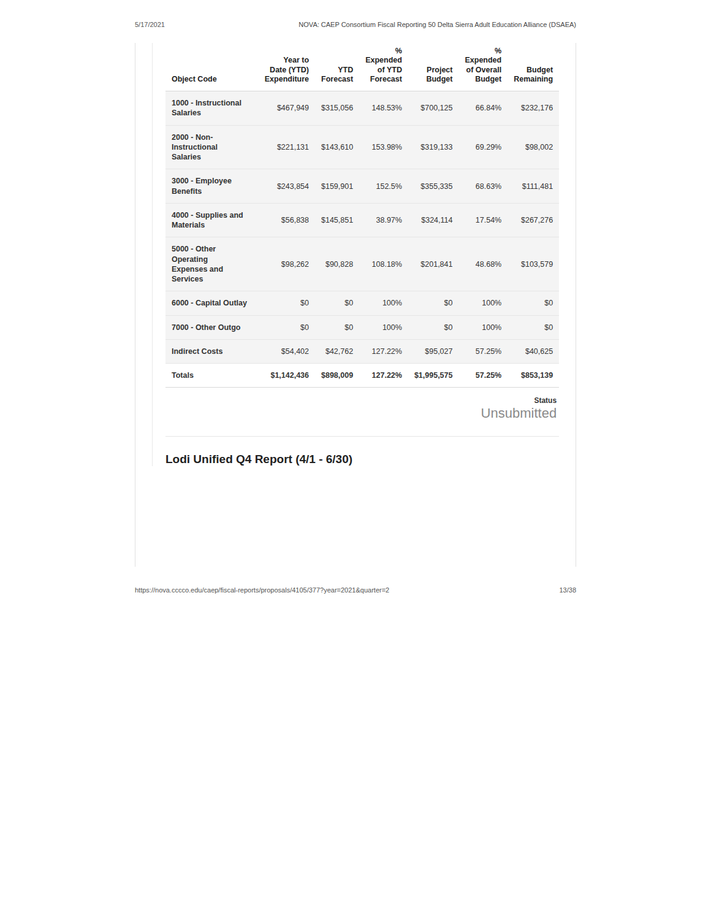5/17/2021
NOVA: CAEP Consortium Fiscal Reporting 50 Delta Sierra Adult Education Alliance (DSAEA)
| Object Code | Year to Date (YTD) Expenditure | YTD Forecast | % Expended of YTD Forecast | Project Budget | % Expended of Overall Budget | Budget Remaining |
| --- | --- | --- | --- | --- | --- | --- |
| 1000 - Instructional Salaries | $467,949 | $315,056 | 148.53% | $700,125 | 66.84% | $232,176 |
| 2000 - Non-Instructional Salaries | $221,131 | $143,610 | 153.98% | $319,133 | 69.29% | $98,002 |
| 3000 - Employee Benefits | $243,854 | $159,901 | 152.5% | $355,335 | 68.63% | $111,481 |
| 4000 - Supplies and Materials | $56,838 | $145,851 | 38.97% | $324,114 | 17.54% | $267,276 |
| 5000 - Other Operating Expenses and Services | $98,262 | $90,828 | 108.18% | $201,841 | 48.68% | $103,579 |
| 6000 - Capital Outlay | $0 | $0 | 100% | $0 | 100% | $0 |
| 7000 - Other Outgo | $0 | $0 | 100% | $0 | 100% | $0 |
| Indirect Costs | $54,402 | $42,762 | 127.22% | $95,027 | 57.25% | $40,625 |
| Totals | $1,142,436 | $898,009 | 127.22% | $1,995,575 | 57.25% | $853,139 |
Status
Unsubmitted
Lodi Unified Q4 Report (4/1 - 6/30)
https://nova.cccco.edu/caep/fiscal-reports/proposals/4105/377?year=2021&quarter=2
13/38